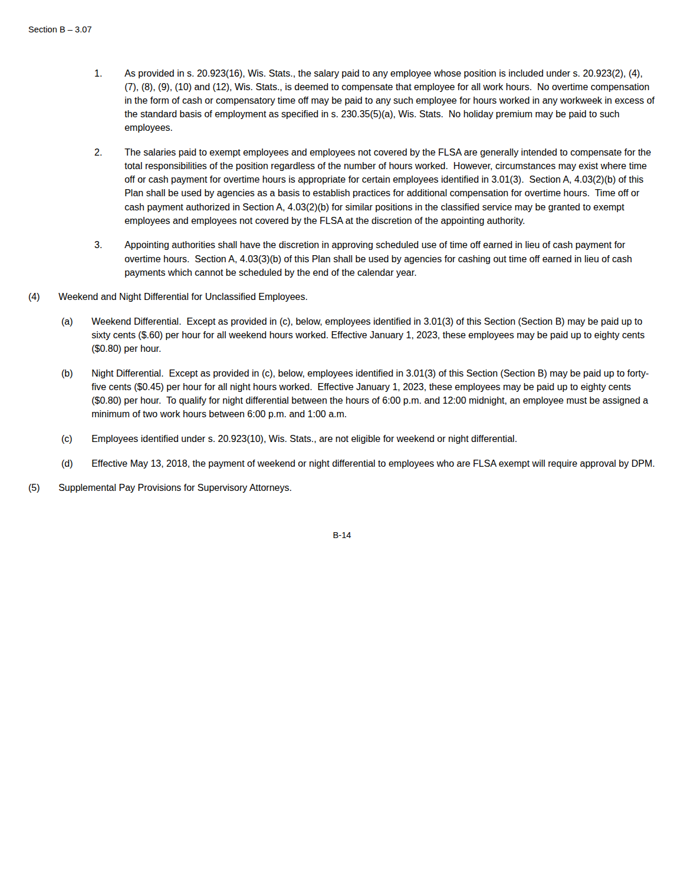Section B – 3.07
1. As provided in s. 20.923(16), Wis. Stats., the salary paid to any employee whose position is included under s. 20.923(2), (4), (7), (8), (9), (10) and (12), Wis. Stats., is deemed to compensate that employee for all work hours. No overtime compensation in the form of cash or compensatory time off may be paid to any such employee for hours worked in any workweek in excess of the standard basis of employment as specified in s. 230.35(5)(a), Wis. Stats. No holiday premium may be paid to such employees.
2. The salaries paid to exempt employees and employees not covered by the FLSA are generally intended to compensate for the total responsibilities of the position regardless of the number of hours worked. However, circumstances may exist where time off or cash payment for overtime hours is appropriate for certain employees identified in 3.01(3). Section A, 4.03(2)(b) of this Plan shall be used by agencies as a basis to establish practices for additional compensation for overtime hours. Time off or cash payment authorized in Section A, 4.03(2)(b) for similar positions in the classified service may be granted to exempt employees and employees not covered by the FLSA at the discretion of the appointing authority.
3. Appointing authorities shall have the discretion in approving scheduled use of time off earned in lieu of cash payment for overtime hours. Section A, 4.03(3)(b) of this Plan shall be used by agencies for cashing out time off earned in lieu of cash payments which cannot be scheduled by the end of the calendar year.
(4) Weekend and Night Differential for Unclassified Employees.
(a) Weekend Differential. Except as provided in (c), below, employees identified in 3.01(3) of this Section (Section B) may be paid up to sixty cents ($.60) per hour for all weekend hours worked. Effective January 1, 2023, these employees may be paid up to eighty cents ($0.80) per hour.
(b) Night Differential. Except as provided in (c), below, employees identified in 3.01(3) of this Section (Section B) may be paid up to forty-five cents ($0.45) per hour for all night hours worked. Effective January 1, 2023, these employees may be paid up to eighty cents ($0.80) per hour. To qualify for night differential between the hours of 6:00 p.m. and 12:00 midnight, an employee must be assigned a minimum of two work hours between 6:00 p.m. and 1:00 a.m.
(c) Employees identified under s. 20.923(10), Wis. Stats., are not eligible for weekend or night differential.
(d) Effective May 13, 2018, the payment of weekend or night differential to employees who are FLSA exempt will require approval by DPM.
(5) Supplemental Pay Provisions for Supervisory Attorneys.
B-14